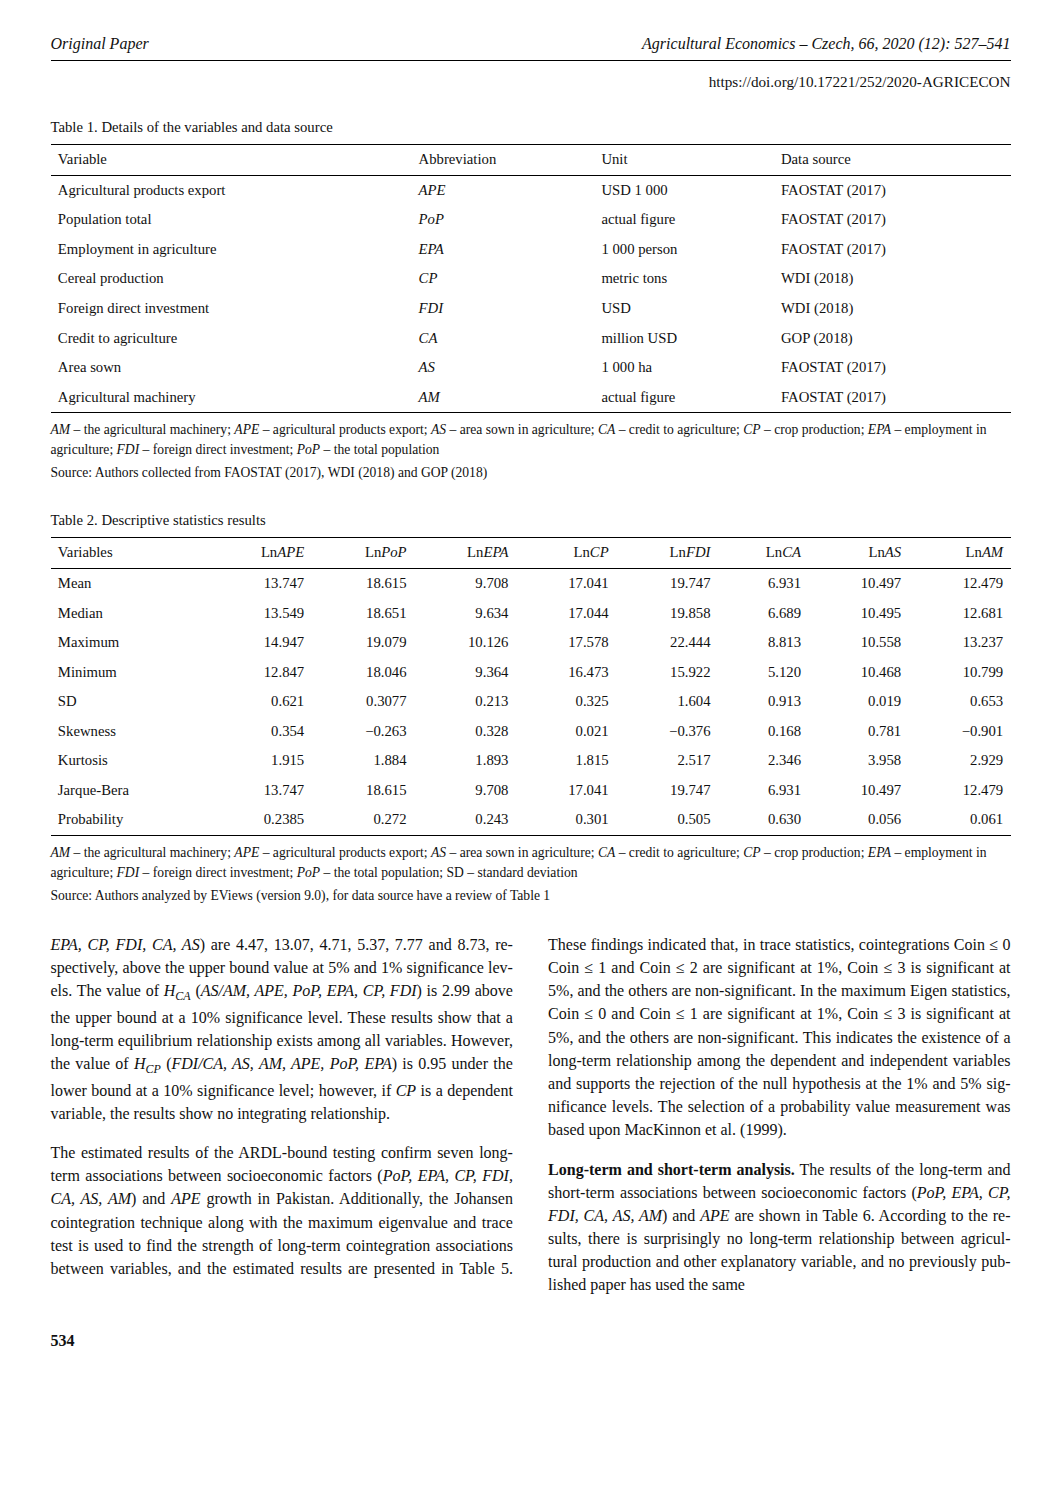Original Paper
Agricultural Economics – Czech, 66, 2020 (12): 527–541
https://doi.org/10.17221/252/2020-AGRICECON
Table 1. Details of the variables and data source
| Variable | Abbreviation | Unit | Data source |
| --- | --- | --- | --- |
| Agricultural products export | APE | USD 1 000 | FAOSTAT (2017) |
| Population total | PoP | actual figure | FAOSTAT (2017) |
| Employment in agriculture | EPA | 1 000 person | FAOSTAT (2017) |
| Cereal production | CP | metric tons | WDI (2018) |
| Foreign direct investment | FDI | USD | WDI (2018) |
| Credit to agriculture | CA | million USD | GOP (2018) |
| Area sown | AS | 1 000 ha | FAOSTAT (2017) |
| Agricultural machinery | AM | actual figure | FAOSTAT (2017) |
AM – the agricultural machinery; APE – agricultural products export; AS – area sown in agriculture; CA – credit to agriculture; CP – crop production; EPA – employment in agriculture; FDI – foreign direct investment; PoP – the total population
Source: Authors collected from FAOSTAT (2017), WDI (2018) and GOP (2018)
Table 2. Descriptive statistics results
| Variables | Ln APE | Ln PoP | Ln EPA | Ln CP | Ln FDI | Ln CA | Ln AS | Ln AM |
| --- | --- | --- | --- | --- | --- | --- | --- | --- |
| Mean | 13.747 | 18.615 | 9.708 | 17.041 | 19.747 | 6.931 | 10.497 | 12.479 |
| Median | 13.549 | 18.651 | 9.634 | 17.044 | 19.858 | 6.689 | 10.495 | 12.681 |
| Maximum | 14.947 | 19.079 | 10.126 | 17.578 | 22.444 | 8.813 | 10.558 | 13.237 |
| Minimum | 12.847 | 18.046 | 9.364 | 16.473 | 15.922 | 5.120 | 10.468 | 10.799 |
| SD | 0.621 | 0.3077 | 0.213 | 0.325 | 1.604 | 0.913 | 0.019 | 0.653 |
| Skewness | 0.354 | −0.263 | 0.328 | 0.021 | −0.376 | 0.168 | 0.781 | −0.901 |
| Kurtosis | 1.915 | 1.884 | 1.893 | 1.815 | 2.517 | 2.346 | 3.958 | 2.929 |
| Jarque-Bera | 13.747 | 18.615 | 9.708 | 17.041 | 19.747 | 6.931 | 10.497 | 12.479 |
| Probability | 0.2385 | 0.272 | 0.243 | 0.301 | 0.505 | 0.630 | 0.056 | 0.061 |
AM – the agricultural machinery; APE – agricultural products export; AS – area sown in agriculture; CA – credit to agriculture; CP – crop production; EPA – employment in agriculture; FDI – foreign direct investment; PoP – the total population; SD – standard deviation
Source: Authors analyzed by EViews (version 9.0), for data source have a review of Table 1
EPA, CP, FDI, CA, AS) are 4.47, 13.07, 4.71, 5.37, 7.77 and 8.73, respectively, above the upper bound value at 5% and 1% significance levels. The value of HCA (AS/AM, APE, PoP, EPA, CP, FDI) is 2.99 above the upper bound at a 10% significance level. These results show that a long-term equilibrium relationship exists among all variables. However, the value of HCP (FDI/CA, AS, AM, APE, PoP, EPA) is 0.95 under the lower bound at a 10% significance level; however, if CP is a dependent variable, the results show no integrating relationship.
The estimated results of the ARDL-bound testing confirm seven long-term associations between socioeconomic factors (PoP, EPA, CP, FDI, CA, AS, AM) and APE growth in Pakistan. Additionally, the Johansen cointegration technique along with the maximum eigenvalue and trace test is used to find the strength of long-term cointegration associations between variables, and the estimated results are presented in Table 5. These findings indicated that, in trace statistics, cointegrations Coin ≤ 0 Coin ≤ 1 and Coin ≤ 2 are significant at 1%, Coin ≤ 3 is significant at 5%, and the others are non-significant. In the maximum Eigen statistics, Coin ≤ 0 and Coin ≤ 1 are significant at 1%, Coin ≤ 3 is significant at 5%, and the others are non-significant. This indicates the existence of a long-term relationship among the dependent and independent variables and supports the rejection of the null hypothesis at the 1% and 5% significance levels. The selection of a probability value measurement was based upon MacKinnon et al. (1999).
Long-term and short-term analysis. The results of the long-term and short-term associations between socioeconomic factors (PoP, EPA, CP, FDI, CA, AS, AM) and APE are shown in Table 6. According to the results, there is surprisingly no long-term relationship between agricultural production and other explanatory variable, and no previously published paper has used the same
534